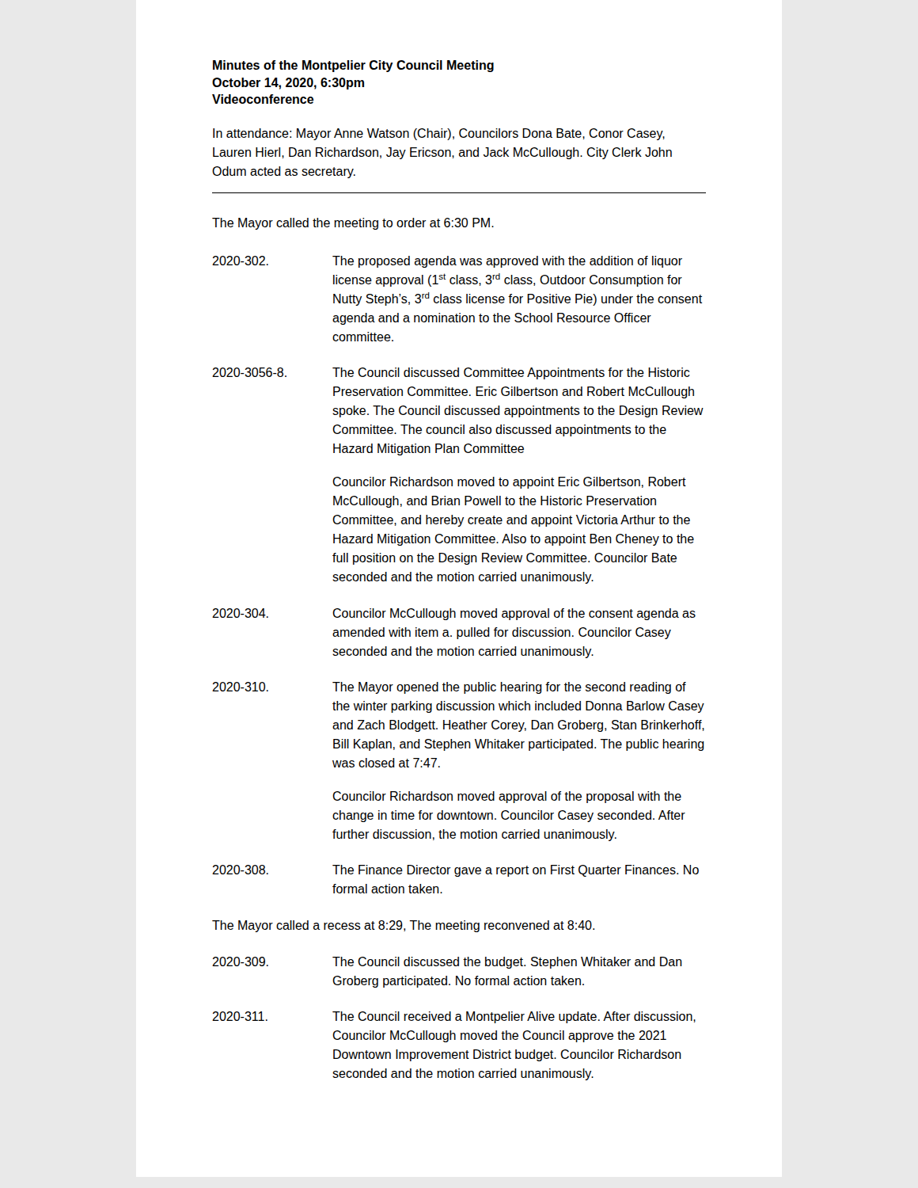Minutes of the Montpelier City Council Meeting
October 14, 2020, 6:30pm
Videoconference
In attendance: Mayor Anne Watson (Chair), Councilors Dona Bate, Conor Casey, Lauren Hierl, Dan Richardson, Jay Ericson, and Jack McCullough. City Clerk John Odum acted as secretary.
The Mayor called the meeting to order at 6:30 PM.
2020-302.
The proposed agenda was approved with the addition of liquor license approval (1st class, 3rd class, Outdoor Consumption for Nutty Steph’s, 3rd class license for Positive Pie) under the consent agenda and a nomination to the School Resource Officer committee.
2020-3056-8.
The Council discussed Committee Appointments for the Historic Preservation Committee. Eric Gilbertson and Robert McCullough spoke. The Council discussed appointments to the Design Review Committee. The council also discussed appointments to the Hazard Mitigation Plan Committee
Councilor Richardson moved to appoint Eric Gilbertson, Robert McCullough, and Brian Powell to the Historic Preservation Committee, and hereby create and appoint Victoria Arthur to the Hazard Mitigation Committee. Also to appoint Ben Cheney to the full position on the Design Review Committee. Councilor Bate seconded and the motion carried unanimously.
2020-304.
Councilor McCullough moved approval of the consent agenda as amended with item a. pulled for discussion. Councilor Casey seconded and the motion carried unanimously.
2020-310.
The Mayor opened the public hearing for the second reading of the winter parking discussion which included Donna Barlow Casey and Zach Blodgett. Heather Corey, Dan Groberg, Stan Brinkerhoff, Bill Kaplan, and Stephen Whitaker participated. The public hearing was closed at 7:47.
Councilor Richardson moved approval of the proposal with the change in time for downtown. Councilor Casey seconded. After further discussion, the motion carried unanimously.
2020-308.
The Finance Director gave a report on First Quarter Finances. No formal action taken.
The Mayor called a recess at 8:29, The meeting reconvened at 8:40.
2020-309.
The Council discussed the budget. Stephen Whitaker and Dan Groberg participated. No formal action taken.
2020-311.
The Council received a Montpelier Alive update. After discussion, Councilor McCullough moved the Council approve the 2021 Downtown Improvement District budget. Councilor Richardson seconded and the motion carried unanimously.